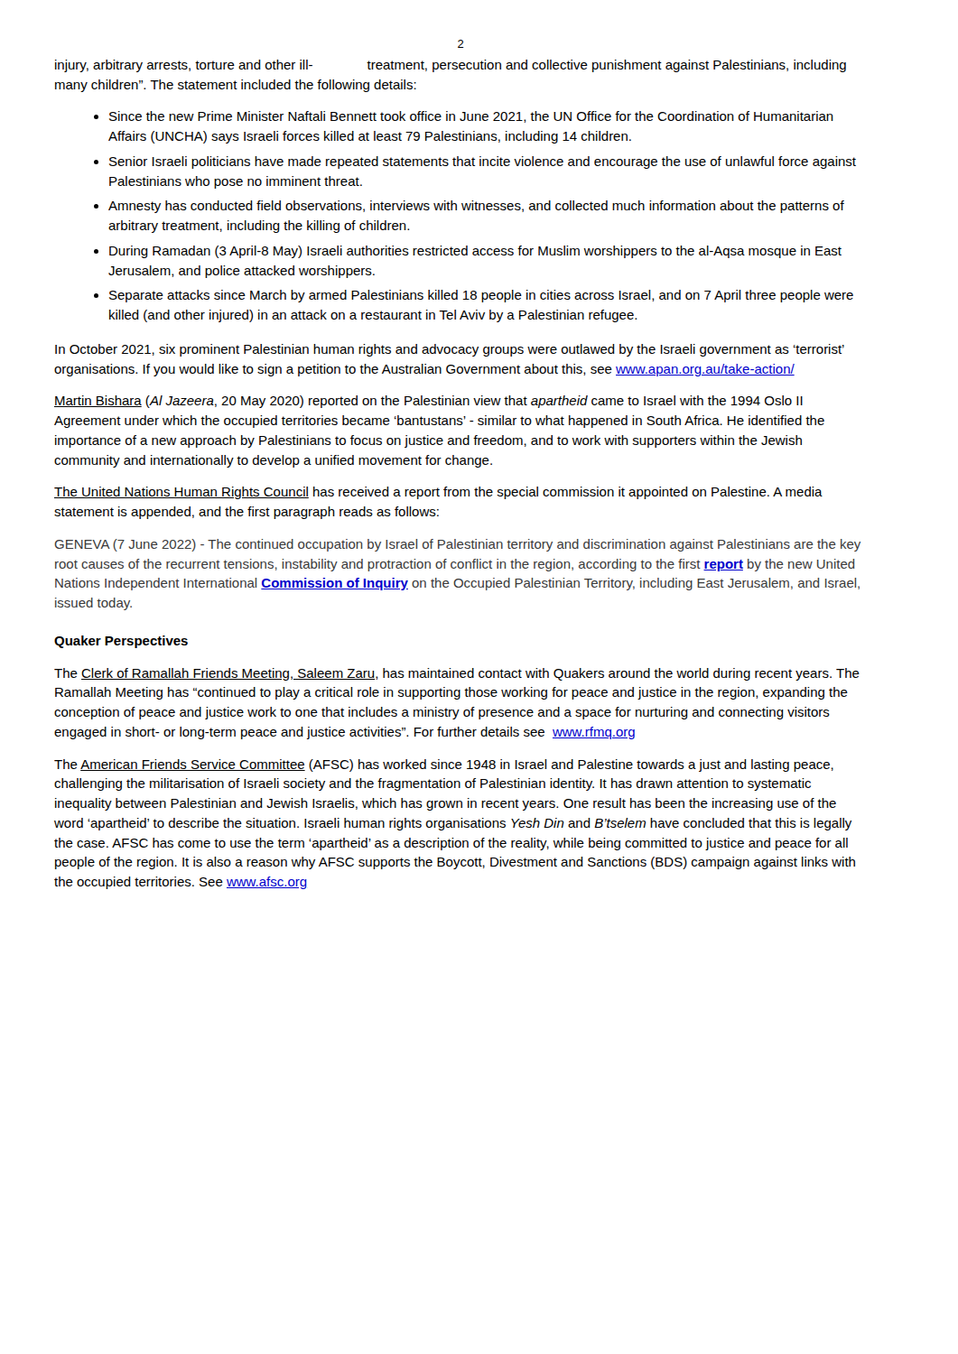2
injury, arbitrary arrests, torture and other ill- treatment, persecution and collective punishment against Palestinians, including many children”. The statement included the following details:
Since the new Prime Minister Naftali Bennett took office in June 2021, the UN Office for the Coordination of Humanitarian Affairs (UNCHA) says Israeli forces killed at least 79 Palestinians, including 14 children.
Senior Israeli politicians have made repeated statements that incite violence and encourage the use of unlawful force against Palestinians who pose no imminent threat.
Amnesty has conducted field observations, interviews with witnesses, and collected much information about the patterns of arbitrary treatment, including the killing of children.
During Ramadan (3 April-8 May) Israeli authorities restricted access for Muslim worshippers to the al-Aqsa mosque in East Jerusalem, and police attacked worshippers.
Separate attacks since March by armed Palestinians killed 18 people in cities across Israel, and on 7 April three people were killed (and other injured) in an attack on a restaurant in Tel Aviv by a Palestinian refugee.
In October 2021, six prominent Palestinian human rights and advocacy groups were outlawed by the Israeli government as ‘terrorist’ organisations. If you would like to sign a petition to the Australian Government about this, see www.apan.org.au/take-action/
Martin Bishara (Al Jazeera, 20 May 2020) reported on the Palestinian view that apartheid came to Israel with the 1994 Oslo II Agreement under which the occupied territories became ‘bantustans’ - similar to what happened in South Africa. He identified the importance of a new approach by Palestinians to focus on justice and freedom, and to work with supporters within the Jewish community and internationally to develop a unified movement for change.
The United Nations Human Rights Council has received a report from the special commission it appointed on Palestine. A media statement is appended, and the first paragraph reads as follows:
GENEVA (7 June 2022) - The continued occupation by Israel of Palestinian territory and discrimination against Palestinians are the key root causes of the recurrent tensions, instability and protraction of conflict in the region, according to the first report by the new United Nations Independent International Commission of Inquiry on the Occupied Palestinian Territory, including East Jerusalem, and Israel, issued today.
Quaker Perspectives
The Clerk of Ramallah Friends Meeting, Saleem Zaru, has maintained contact with Quakers around the world during recent years. The Ramallah Meeting has “continued to play a critical role in supporting those working for peace and justice in the region, expanding the conception of peace and justice work to one that includes a ministry of presence and a space for nurturing and connecting visitors engaged in short- or long-term peace and justice activities”. For further details see www.rfmq.org
The American Friends Service Committee (AFSC) has worked since 1948 in Israel and Palestine towards a just and lasting peace, challenging the militarisation of Israeli society and the fragmentation of Palestinian identity. It has drawn attention to systematic inequality between Palestinian and Jewish Israelis, which has grown in recent years. One result has been the increasing use of the word ‘apartheid’ to describe the situation. Israeli human rights organisations Yesh Din and B’tselem have concluded that this is legally the case. AFSC has come to use the term ‘apartheid’ as a description of the reality, while being committed to justice and peace for all people of the region. It is also a reason why AFSC supports the Boycott, Divestment and Sanctions (BDS) campaign against links with the occupied territories. See www.afsc.org